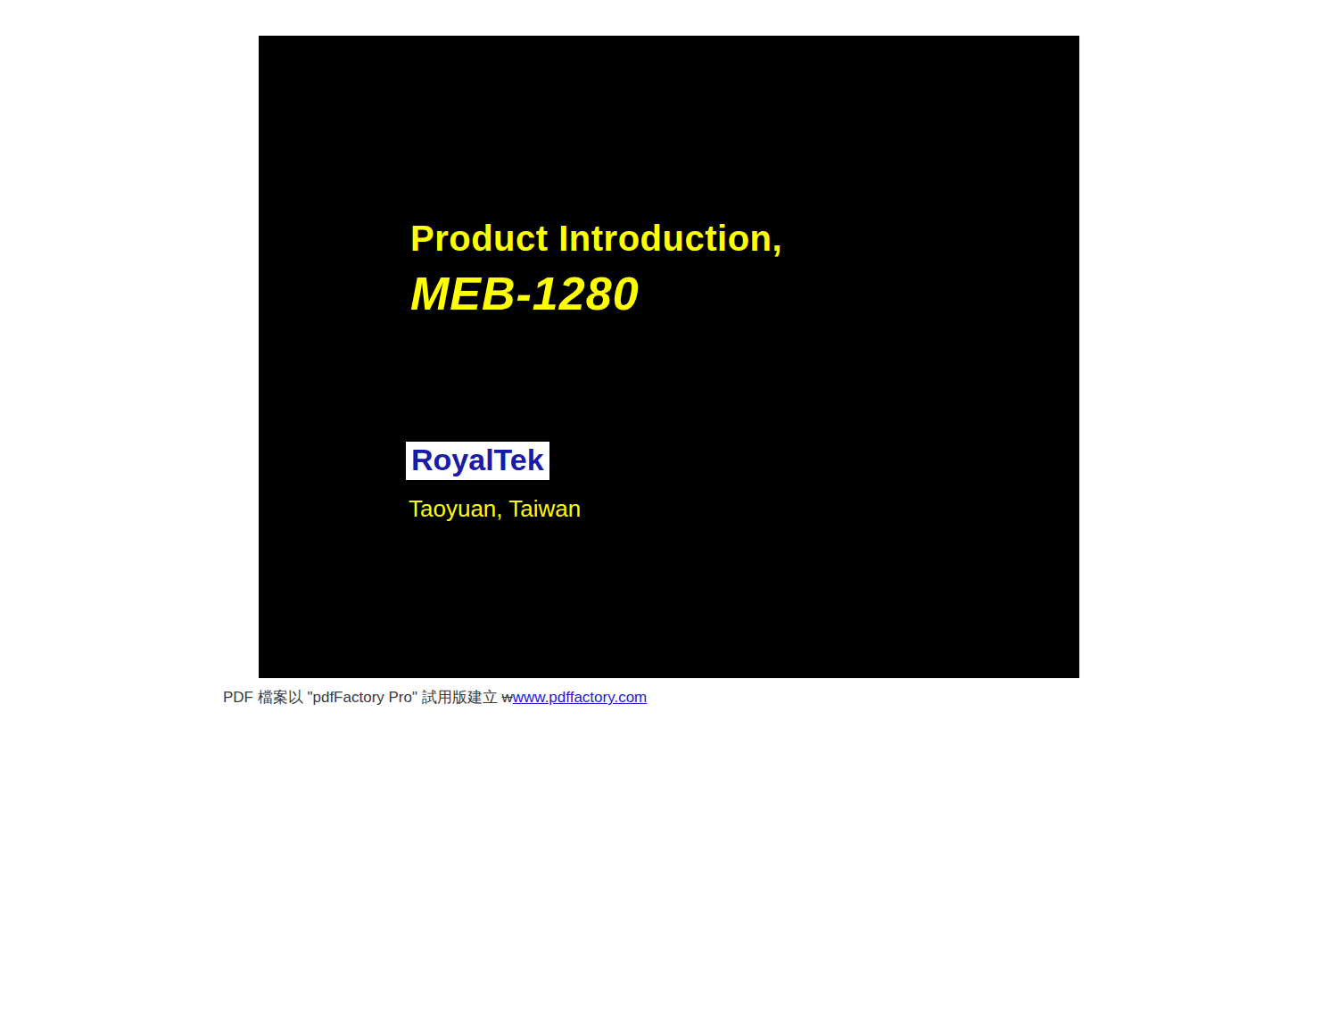Product Introduction, MEB-1280
RoyalTek
Taoyuan, Taiwan
PDF 檔案以 "pdfFactory Pro" 試用版建立 wwww.pdffactory.com